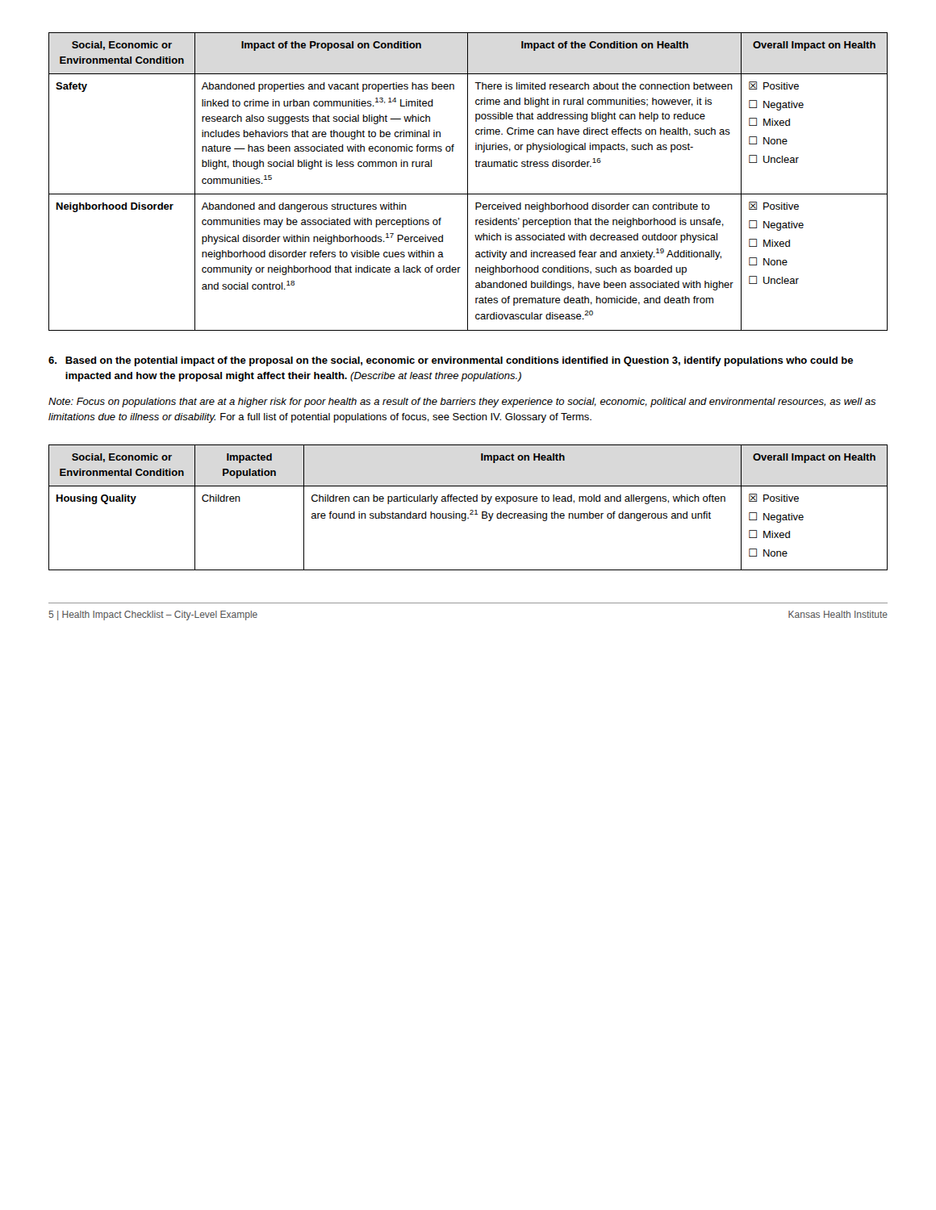| Social, Economic or Environmental Condition | Impact of the Proposal on Condition | Impact of the Condition on Health | Overall Impact on Health |
| --- | --- | --- | --- |
| Safety | Abandoned properties and vacant properties has been linked to crime in urban communities. 13, 14 Limited research also suggests that social blight — which includes behaviors that are thought to be criminal in nature — has been associated with economic forms of blight, though social blight is less common in rural communities. 15 | There is limited research about the connection between crime and blight in rural communities; however, it is possible that addressing blight can help to reduce crime. Crime can have direct effects on health, such as injuries, or physiological impacts, such as post-traumatic stress disorder. 16 | ☒ Positive ☐ Negative ☐ Mixed ☐ None ☐ Unclear |
| Neighborhood Disorder | Abandoned and dangerous structures within communities may be associated with perceptions of physical disorder within neighborhoods. 17 Perceived neighborhood disorder refers to visible cues within a community or neighborhood that indicate a lack of order and social control. 18 | Perceived neighborhood disorder can contribute to residents’ perception that the neighborhood is unsafe, which is associated with decreased outdoor physical activity and increased fear and anxiety. 19 Additionally, neighborhood conditions, such as boarded up abandoned buildings, have been associated with higher rates of premature death, homicide, and death from cardiovascular disease. 20 | ☒ Positive ☐ Negative ☐ Mixed ☐ None ☐ Unclear |
6. Based on the potential impact of the proposal on the social, economic or environmental conditions identified in Question 3, identify populations who could be impacted and how the proposal might affect their health. (Describe at least three populations.)
Note: Focus on populations that are at a higher risk for poor health as a result of the barriers they experience to social, economic, political and environmental resources, as well as limitations due to illness or disability. For a full list of potential populations of focus, see Section IV. Glossary of Terms.
| Social, Economic or Environmental Condition | Impacted Population | Impact on Health | Overall Impact on Health |
| --- | --- | --- | --- |
| Housing Quality | Children | Children can be particularly affected by exposure to lead, mold and allergens, which often are found in substandard housing. 21 By decreasing the number of dangerous and unfit | ☒ Positive ☐ Negative ☐ Mixed ☐ None |
5 | Health Impact Checklist – City-Level Example Kansas Health Institute